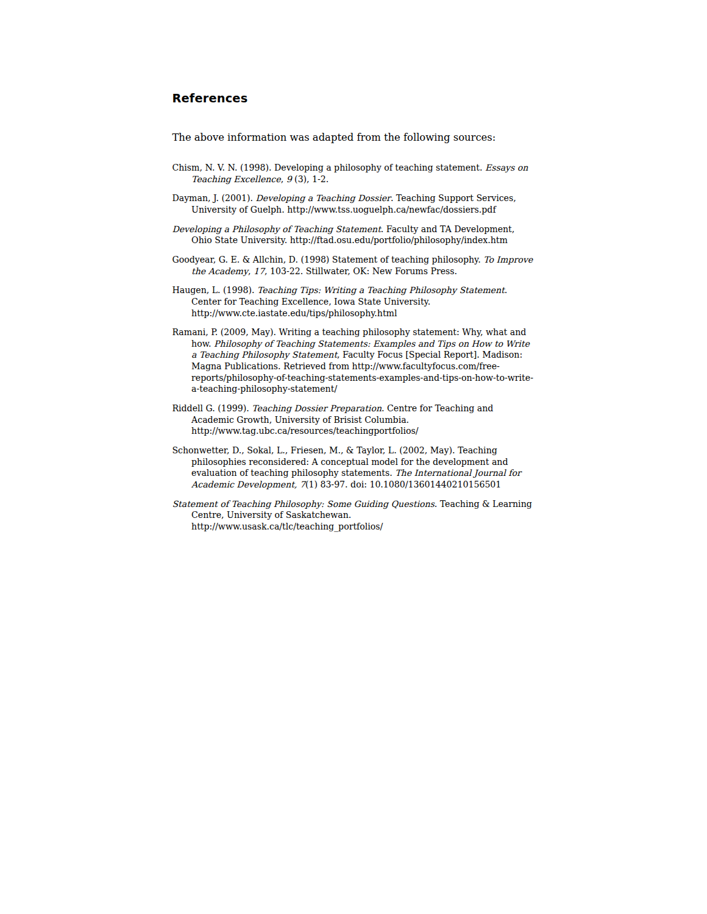References
The above information was adapted from the following sources:
Chism, N. V. N. (1998). Developing a philosophy of teaching statement. Essays on Teaching Excellence, 9 (3), 1-2.
Dayman, J. (2001). Developing a Teaching Dossier. Teaching Support Services, University of Guelph. http://www.tss.uoguelph.ca/newfac/dossiers.pdf
Developing a Philosophy of Teaching Statement. Faculty and TA Development, Ohio State University. http://ftad.osu.edu/portfolio/philosophy/index.htm
Goodyear, G. E. & Allchin, D. (1998) Statement of teaching philosophy. To Improve the Academy, 17, 103-22. Stillwater, OK: New Forums Press.
Haugen, L. (1998). Teaching Tips: Writing a Teaching Philosophy Statement. Center for Teaching Excellence, Iowa State University. http://www.cte.iastate.edu/tips/philosophy.html
Ramani, P. (2009, May). Writing a teaching philosophy statement: Why, what and how. Philosophy of Teaching Statements: Examples and Tips on How to Write a Teaching Philosophy Statement, Faculty Focus [Special Report]. Madison: Magna Publications. Retrieved from http://www.facultyfocus.com/free-reports/philosophy-of-teaching-statements-examples-and-tips-on-how-to-write-a-teaching-philosophy-statement/
Riddell G. (1999). Teaching Dossier Preparation. Centre for Teaching and Academic Growth, University of Brisist Columbia. http://www.tag.ubc.ca/resources/teachingportfolios/
Schonwetter, D., Sokal, L., Friesen, M., & Taylor, L. (2002, May). Teaching philosophies reconsidered: A conceptual model for the development and evaluation of teaching philosophy statements. The International Journal for Academic Development, 7(1) 83-97. doi: 10.1080/13601440210156501
Statement of Teaching Philosophy: Some Guiding Questions. Teaching & Learning Centre, University of Saskatchewan. http://www.usask.ca/tlc/teaching_portfolios/